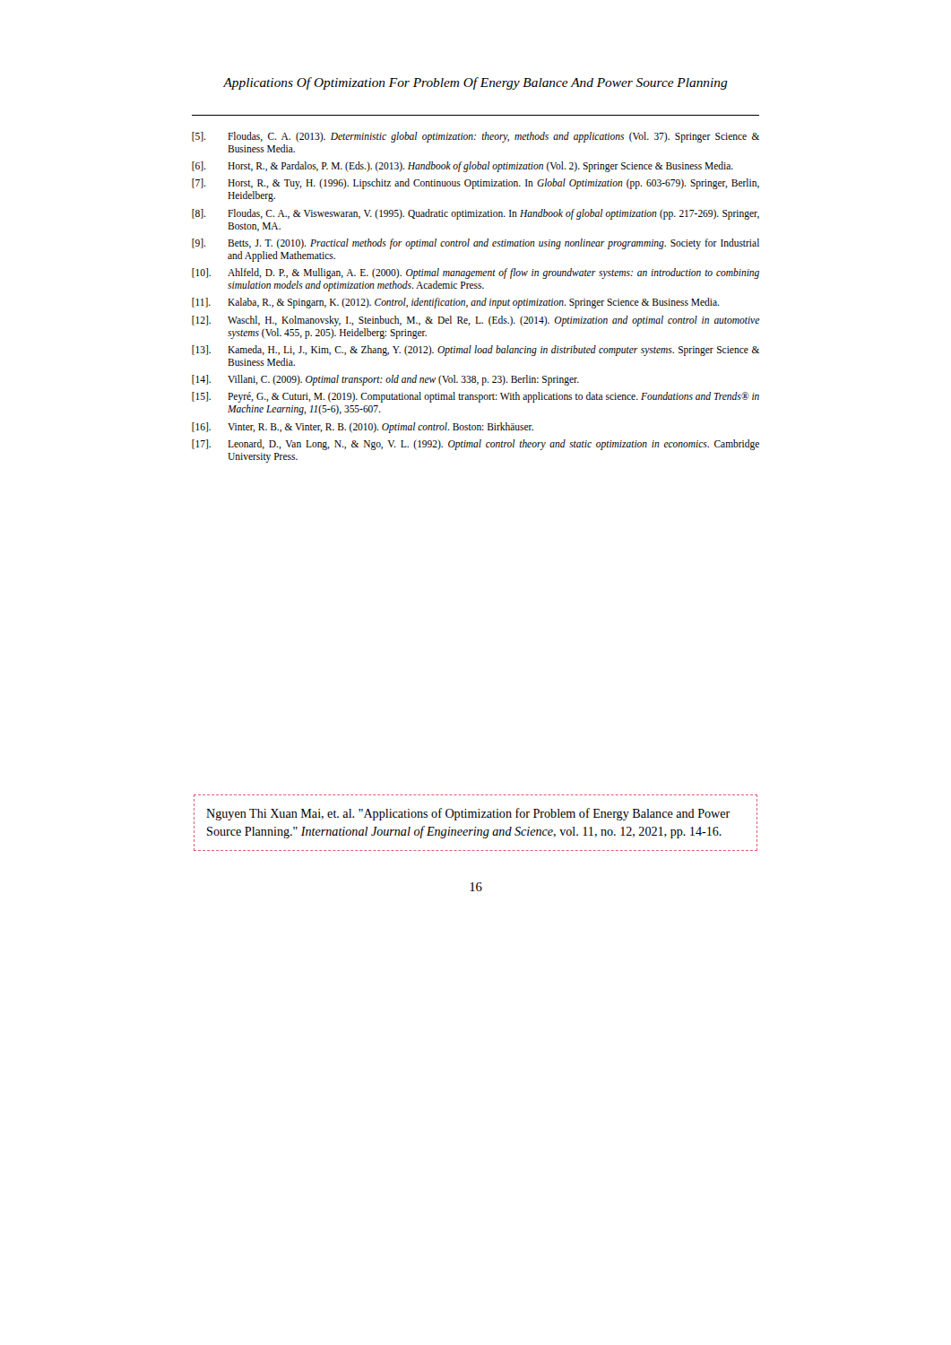Applications Of Optimization For Problem Of Energy Balance And Power Source Planning
[5]. Floudas, C. A. (2013). Deterministic global optimization: theory, methods and applications (Vol. 37). Springer Science & Business Media.
[6]. Horst, R., & Pardalos, P. M. (Eds.). (2013). Handbook of global optimization (Vol. 2). Springer Science & Business Media.
[7]. Horst, R., & Tuy, H. (1996). Lipschitz and Continuous Optimization. In Global Optimization (pp. 603-679). Springer, Berlin, Heidelberg.
[8]. Floudas, C. A., & Visweswaran, V. (1995). Quadratic optimization. In Handbook of global optimization (pp. 217-269). Springer, Boston, MA.
[9]. Betts, J. T. (2010). Practical methods for optimal control and estimation using nonlinear programming. Society for Industrial and Applied Mathematics.
[10]. Ahlfeld, D. P., & Mulligan, A. E. (2000). Optimal management of flow in groundwater systems: an introduction to combining simulation models and optimization methods. Academic Press.
[11]. Kalaba, R., & Spingarn, K. (2012). Control, identification, and input optimization. Springer Science & Business Media.
[12]. Waschl, H., Kolmanovsky, I., Steinbuch, M., & Del Re, L. (Eds.). (2014). Optimization and optimal control in automotive systems (Vol. 455, p. 205). Heidelberg: Springer.
[13]. Kameda, H., Li, J., Kim, C., & Zhang, Y. (2012). Optimal load balancing in distributed computer systems. Springer Science & Business Media.
[14]. Villani, C. (2009). Optimal transport: old and new (Vol. 338, p. 23). Berlin: Springer.
[15]. Peyré, G., & Cuturi, M. (2019). Computational optimal transport: With applications to data science. Foundations and Trends® in Machine Learning, 11(5-6), 355-607.
[16]. Vinter, R. B., & Vinter, R. B. (2010). Optimal control. Boston: Birkhäuser.
[17]. Leonard, D., Van Long, N., & Ngo, V. L. (1992). Optimal control theory and static optimization in economics. Cambridge University Press.
Nguyen Thi Xuan Mai, et. al. "Applications of Optimization for Problem of Energy Balance and Power Source Planning." International Journal of Engineering and Science, vol. 11, no. 12, 2021, pp. 14-16.
16